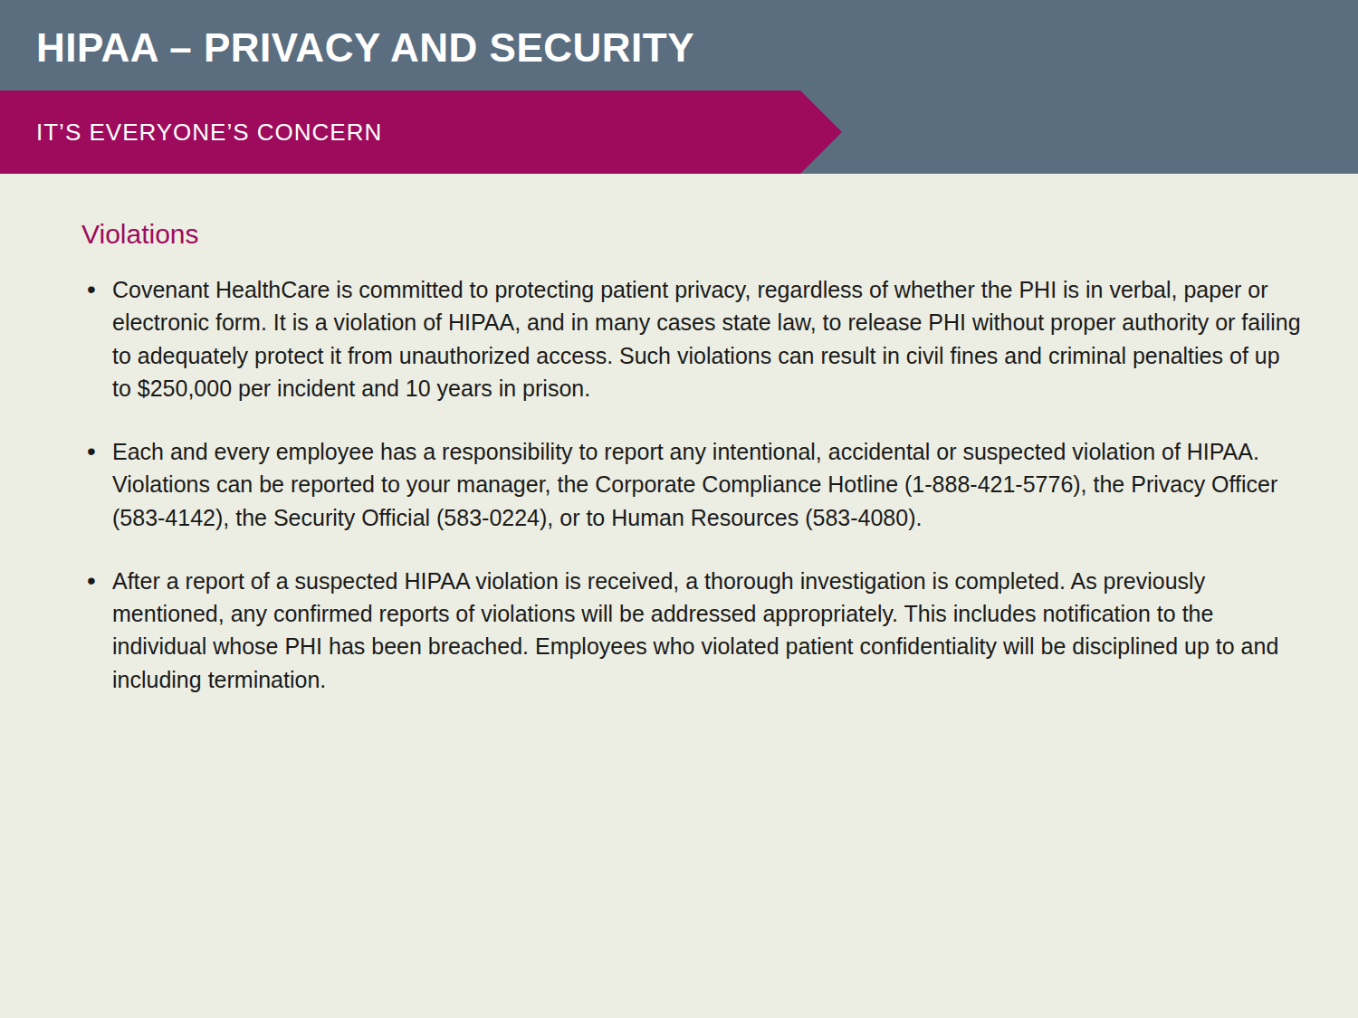HIPAA – Privacy and Security
It’s Everyone’s Concern
Violations
Covenant HealthCare is committed to protecting patient privacy, regardless of whether the PHI is in verbal, paper or electronic form. It is a violation of HIPAA, and in many cases state law, to release PHI without proper authority or failing to adequately protect it from unauthorized access. Such violations can result in civil fines and criminal penalties of up to $250,000 per incident and 10 years in prison.
Each and every employee has a responsibility to report any intentional, accidental or suspected violation of HIPAA. Violations can be reported to your manager, the Corporate Compliance Hotline (1-888-421-5776), the Privacy Officer (583-4142), the Security Official (583-0224), or to Human Resources (583-4080).
After a report of a suspected HIPAA violation is received, a thorough investigation is completed. As previously mentioned, any confirmed reports of violations will be addressed appropriately. This includes notification to the individual whose PHI has been breached. Employees who violated patient confidentiality will be disciplined up to and including termination.